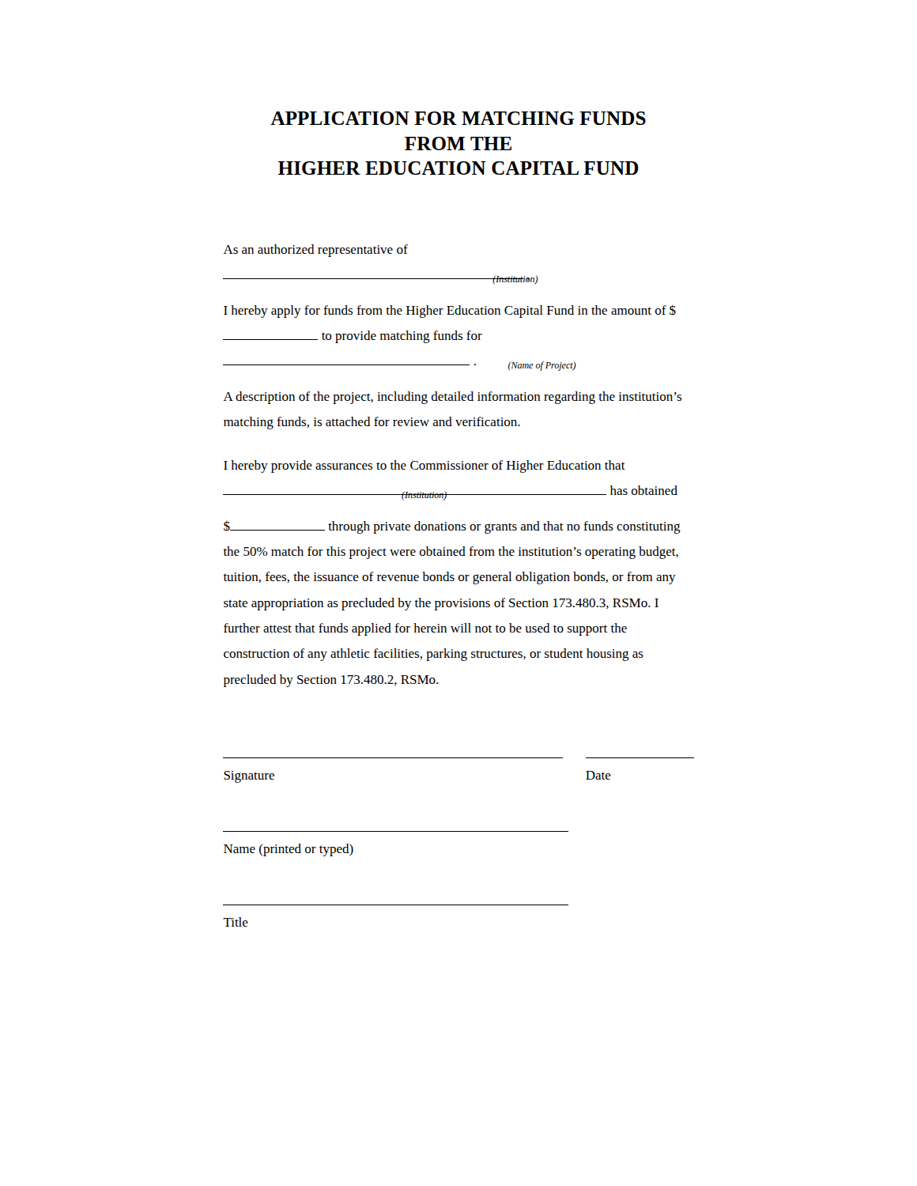APPLICATION FOR MATCHING FUNDS
FROM THE
HIGHER EDUCATION CAPITAL FUND
As an authorized representative of , (Institution) I hereby apply for funds from the Higher Education Capital Fund in the amount of $ to provide matching funds for . (Name of Project) A description of the project, including detailed information regarding the institution’s matching funds, is attached for review and verification.
I hereby provide assurances to the Commissioner of Higher Education that has obtained (Institution) $ through private donations or grants and that no funds constituting the 50% match for this project were obtained from the institution’s operating budget, tuition, fees, the issuance of revenue bonds or general obligation bonds, or from any state appropriation as precluded by the provisions of Section 173.480.3, RSMo. I further attest that funds applied for herein will not to be used to support the construction of any athletic facilities, parking structures, or student housing as precluded by Section 173.480.2, RSMo.
Signature
Date
Name (printed or typed)
Title